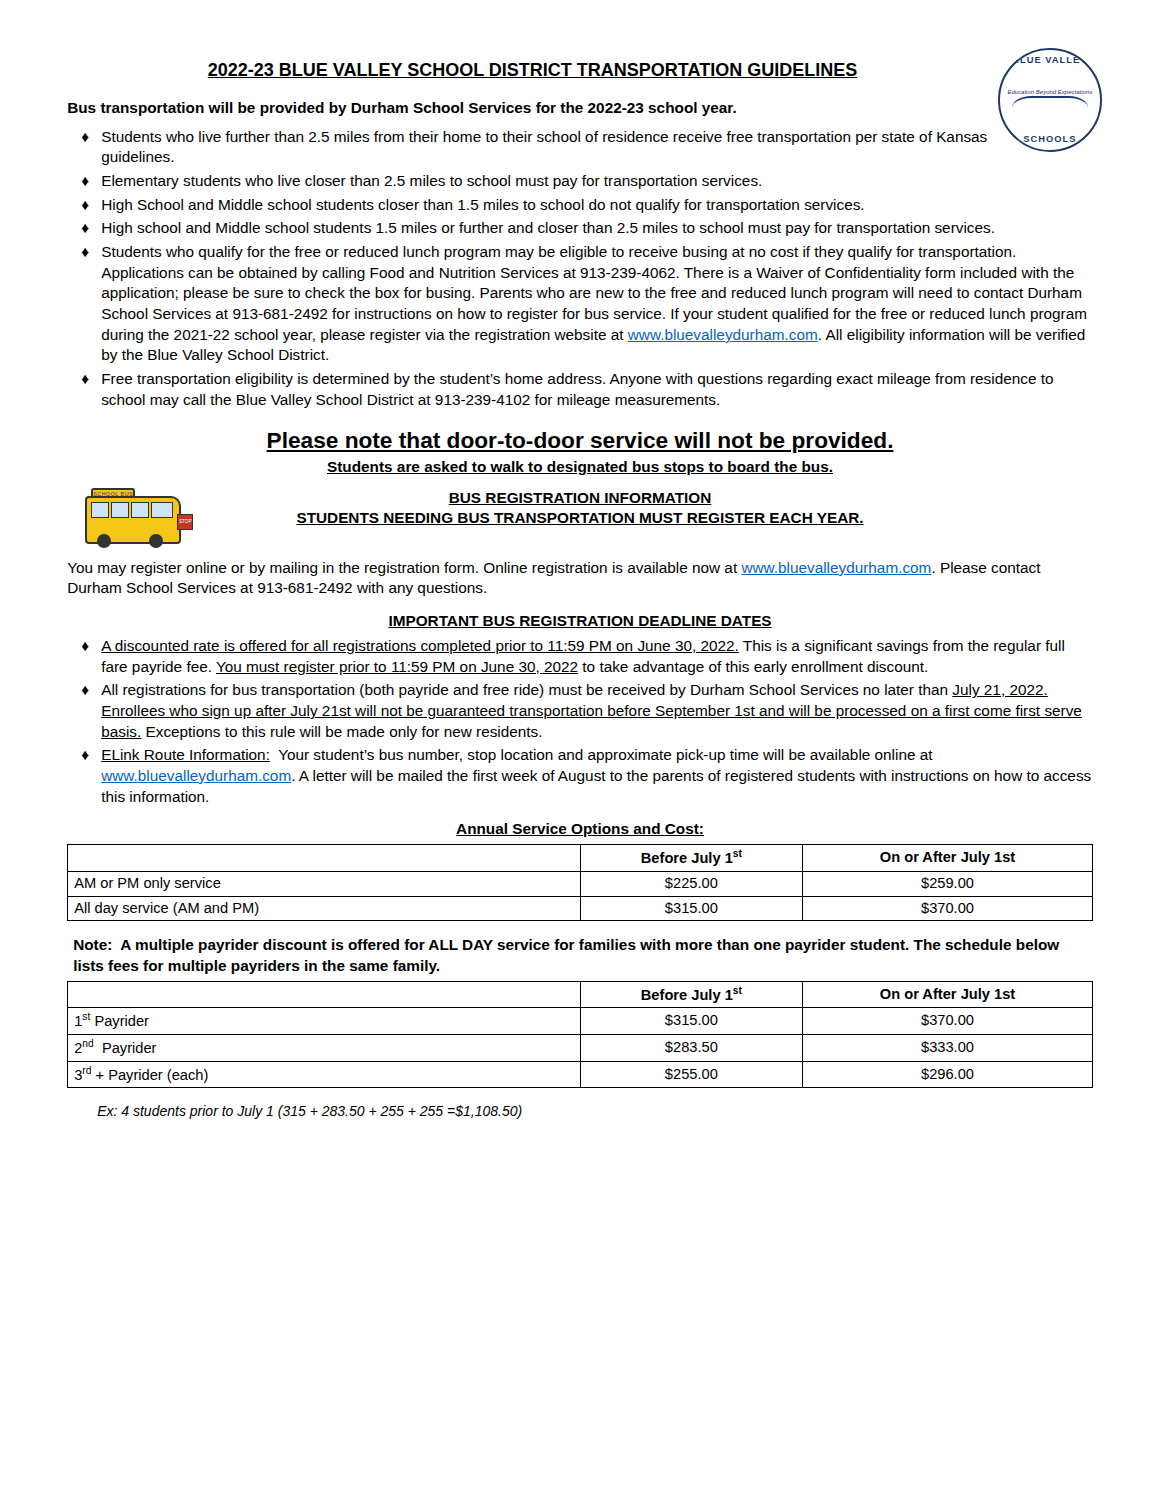BLUE VALLEY
Education Beyond Expectations
SCHOOLS
2022-23 BLUE VALLEY SCHOOL DISTRICT TRANSPORTATION GUIDELINES
Bus transportation will be provided by Durham School Services for the 2022-23 school year.
Students who live further than 2.5 miles from their home to their school of residence receive free transportation per state of Kansas guidelines.
Elementary students who live closer than 2.5 miles to school must pay for transportation services.
High School and Middle school students closer than 1.5 miles to school do not qualify for transportation services.
High school and Middle school students 1.5 miles or further and closer than 2.5 miles to school must pay for transportation services.
Students who qualify for the free or reduced lunch program may be eligible to receive busing at no cost if they qualify for transportation. Applications can be obtained by calling Food and Nutrition Services at 913-239-4062. There is a Waiver of Confidentiality form included with the application; please be sure to check the box for busing. Parents who are new to the free and reduced lunch program will need to contact Durham School Services at 913-681-2492 for instructions on how to register for bus service. If your student qualified for the free or reduced lunch program during the 2021-22 school year, please register via the registration website at www.bluevalleydurham.com. All eligibility information will be verified by the Blue Valley School District.
Free transportation eligibility is determined by the student’s home address. Anyone with questions regarding exact mileage from residence to school may call the Blue Valley School District at 913-239-4102 for mileage measurements.
Please note that door-to-door service will not be provided.
Students are asked to walk to designated bus stops to board the bus.
SCHOOL BUS
STOP
BUS REGISTRATION INFORMATION
STUDENTS NEEDING BUS TRANSPORTATION MUST REGISTER EACH YEAR.
You may register online or by mailing in the registration form. Online registration is available now at www.bluevalleydurham.com. Please contact Durham School Services at 913-681-2492 with any questions.
IMPORTANT BUS REGISTRATION DEADLINE DATES
A discounted rate is offered for all registrations completed prior to 11:59 PM on June 30, 2022. This is a significant savings from the regular full fare payride fee. You must register prior to 11:59 PM on June 30, 2022 to take advantage of this early enrollment discount.
All registrations for bus transportation (both payride and free ride) must be received by Durham School Services no later than July 21, 2022. Enrollees who sign up after July 21st will not be guaranteed transportation before September 1st and will be processed on a first come first serve basis. Exceptions to this rule will be made only for new residents.
ELink Route Information: Your student’s bus number, stop location and approximate pick-up time will be available online at www.bluevalleydurham.com. A letter will be mailed the first week of August to the parents of registered students with instructions on how to access this information.
Annual Service Options and Cost:
| | Before July 1 st | On or After July 1st |
| --- | --- | --- |
| AM or PM only service | $225.00 | $259.00 |
| All day service (AM and PM) | $315.00 | $370.00 |
Note: A multiple payrider discount is offered for ALL DAY service for families with more than one payrider student. The schedule below lists fees for multiple payriders in the same family.
| | Before July 1 st | On or After July 1st |
| --- | --- | --- |
| 1 st Payrider | $315.00 | $370.00 |
| 2 nd Payrider | $283.50 | $333.00 |
| 3 rd + Payrider (each) | $255.00 | $296.00 |
Ex: 4 students prior to July 1 (315 + 283.50 + 255 + 255 =$1,108.50)